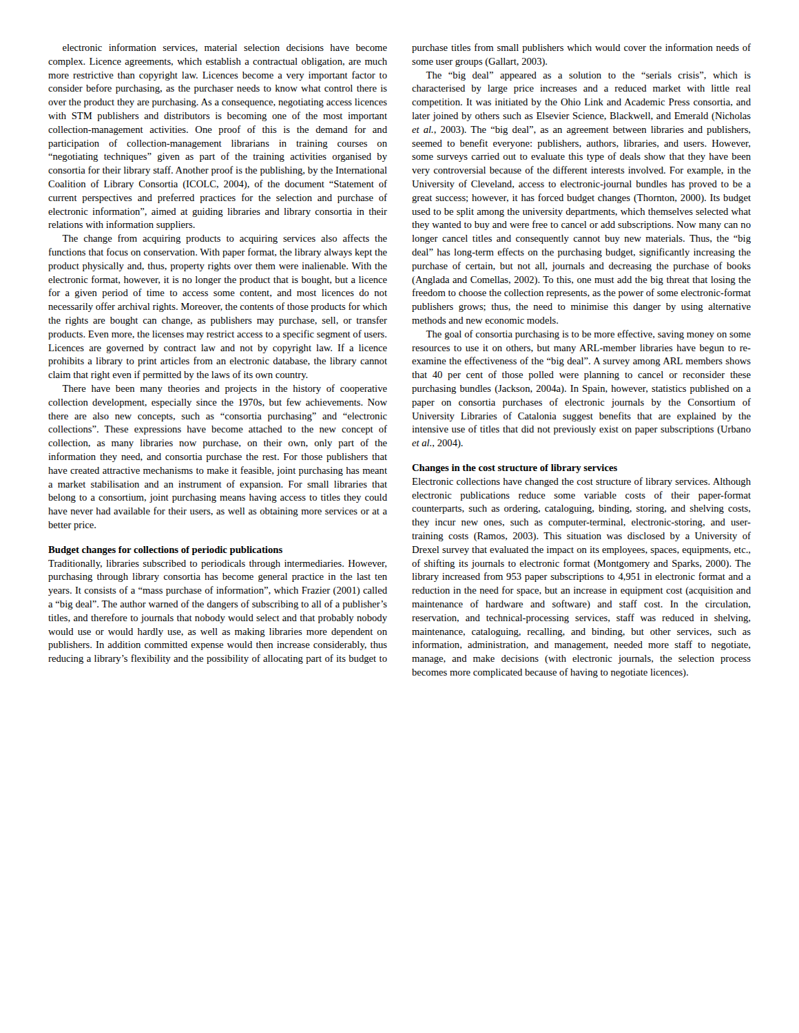electronic information services, material selection decisions have become complex. Licence agreements, which establish a contractual obligation, are much more restrictive than copyright law. Licences become a very important factor to consider before purchasing, as the purchaser needs to know what control there is over the product they are purchasing. As a consequence, negotiating access licences with STM publishers and distributors is becoming one of the most important collection-management activities. One proof of this is the demand for and participation of collection-management librarians in training courses on “negotiating techniques” given as part of the training activities organised by consortia for their library staff. Another proof is the publishing, by the International Coalition of Library Consortia (ICOLC, 2004), of the document “Statement of current perspectives and preferred practices for the selection and purchase of electronic information”, aimed at guiding libraries and library consortia in their relations with information suppliers.
The change from acquiring products to acquiring services also affects the functions that focus on conservation. With paper format, the library always kept the product physically and, thus, property rights over them were inalienable. With the electronic format, however, it is no longer the product that is bought, but a licence for a given period of time to access some content, and most licences do not necessarily offer archival rights. Moreover, the contents of those products for which the rights are bought can change, as publishers may purchase, sell, or transfer products. Even more, the licenses may restrict access to a specific segment of users. Licences are governed by contract law and not by copyright law. If a licence prohibits a library to print articles from an electronic database, the library cannot claim that right even if permitted by the laws of its own country.
There have been many theories and projects in the history of cooperative collection development, especially since the 1970s, but few achievements. Now there are also new concepts, such as “consortia purchasing” and “electronic collections”. These expressions have become attached to the new concept of collection, as many libraries now purchase, on their own, only part of the information they need, and consortia purchase the rest. For those publishers that have created attractive mechanisms to make it feasible, joint purchasing has meant a market stabilisation and an instrument of expansion. For small libraries that belong to a consortium, joint purchasing means having access to titles they could have never had available for their users, as well as obtaining more services or at a better price.
Budget changes for collections of periodic publications
Traditionally, libraries subscribed to periodicals through intermediaries. However, purchasing through library consortia has become general practice in the last ten years. It consists of a “mass purchase of information”, which Frazier (2001) called a “big deal”. The author warned of the dangers of subscribing to all of a publisher’s titles, and therefore to journals that nobody would select and that probably nobody would use or would hardly use, as well as making libraries more dependent on publishers. In addition committed expense would then increase considerably, thus reducing a library’s flexibility and the possibility of allocating part of its budget to purchase titles from small publishers which would cover the information needs of some user groups (Gallart, 2003).
The “big deal” appeared as a solution to the “serials crisis”, which is characterised by large price increases and a reduced market with little real competition. It was initiated by the Ohio Link and Academic Press consortia, and later joined by others such as Elsevier Science, Blackwell, and Emerald (Nicholas et al., 2003). The “big deal”, as an agreement between libraries and publishers, seemed to benefit everyone: publishers, authors, libraries, and users. However, some surveys carried out to evaluate this type of deals show that they have been very controversial because of the different interests involved. For example, in the University of Cleveland, access to electronic-journal bundles has proved to be a great success; however, it has forced budget changes (Thornton, 2000). Its budget used to be split among the university departments, which themselves selected what they wanted to buy and were free to cancel or add subscriptions. Now many can no longer cancel titles and consequently cannot buy new materials. Thus, the “big deal” has long-term effects on the purchasing budget, significantly increasing the purchase of certain, but not all, journals and decreasing the purchase of books (Anglada and Comellas, 2002). To this, one must add the big threat that losing the freedom to choose the collection represents, as the power of some electronic-format publishers grows; thus, the need to minimise this danger by using alternative methods and new economic models.
The goal of consortia purchasing is to be more effective, saving money on some resources to use it on others, but many ARL-member libraries have begun to re-examine the effectiveness of the “big deal”. A survey among ARL members shows that 40 per cent of those polled were planning to cancel or reconsider these purchasing bundles (Jackson, 2004a). In Spain, however, statistics published on a paper on consortia purchases of electronic journals by the Consortium of University Libraries of Catalonia suggest benefits that are explained by the intensive use of titles that did not previously exist on paper subscriptions (Urbano et al., 2004).
Changes in the cost structure of library services
Electronic collections have changed the cost structure of library services. Although electronic publications reduce some variable costs of their paper-format counterparts, such as ordering, cataloguing, binding, storing, and shelving costs, they incur new ones, such as computer-terminal, electronic-storing, and user-training costs (Ramos, 2003). This situation was disclosed by a University of Drexel survey that evaluated the impact on its employees, spaces, equipments, etc., of shifting its journals to electronic format (Montgomery and Sparks, 2000). The library increased from 953 paper subscriptions to 4,951 in electronic format and a reduction in the need for space, but an increase in equipment cost (acquisition and maintenance of hardware and software) and staff cost. In the circulation, reservation, and technical-processing services, staff was reduced in shelving, maintenance, cataloguing, recalling, and binding, but other services, such as information, administration, and management, needed more staff to negotiate, manage, and make decisions (with electronic journals, the selection process becomes more complicated because of having to negotiate licences).